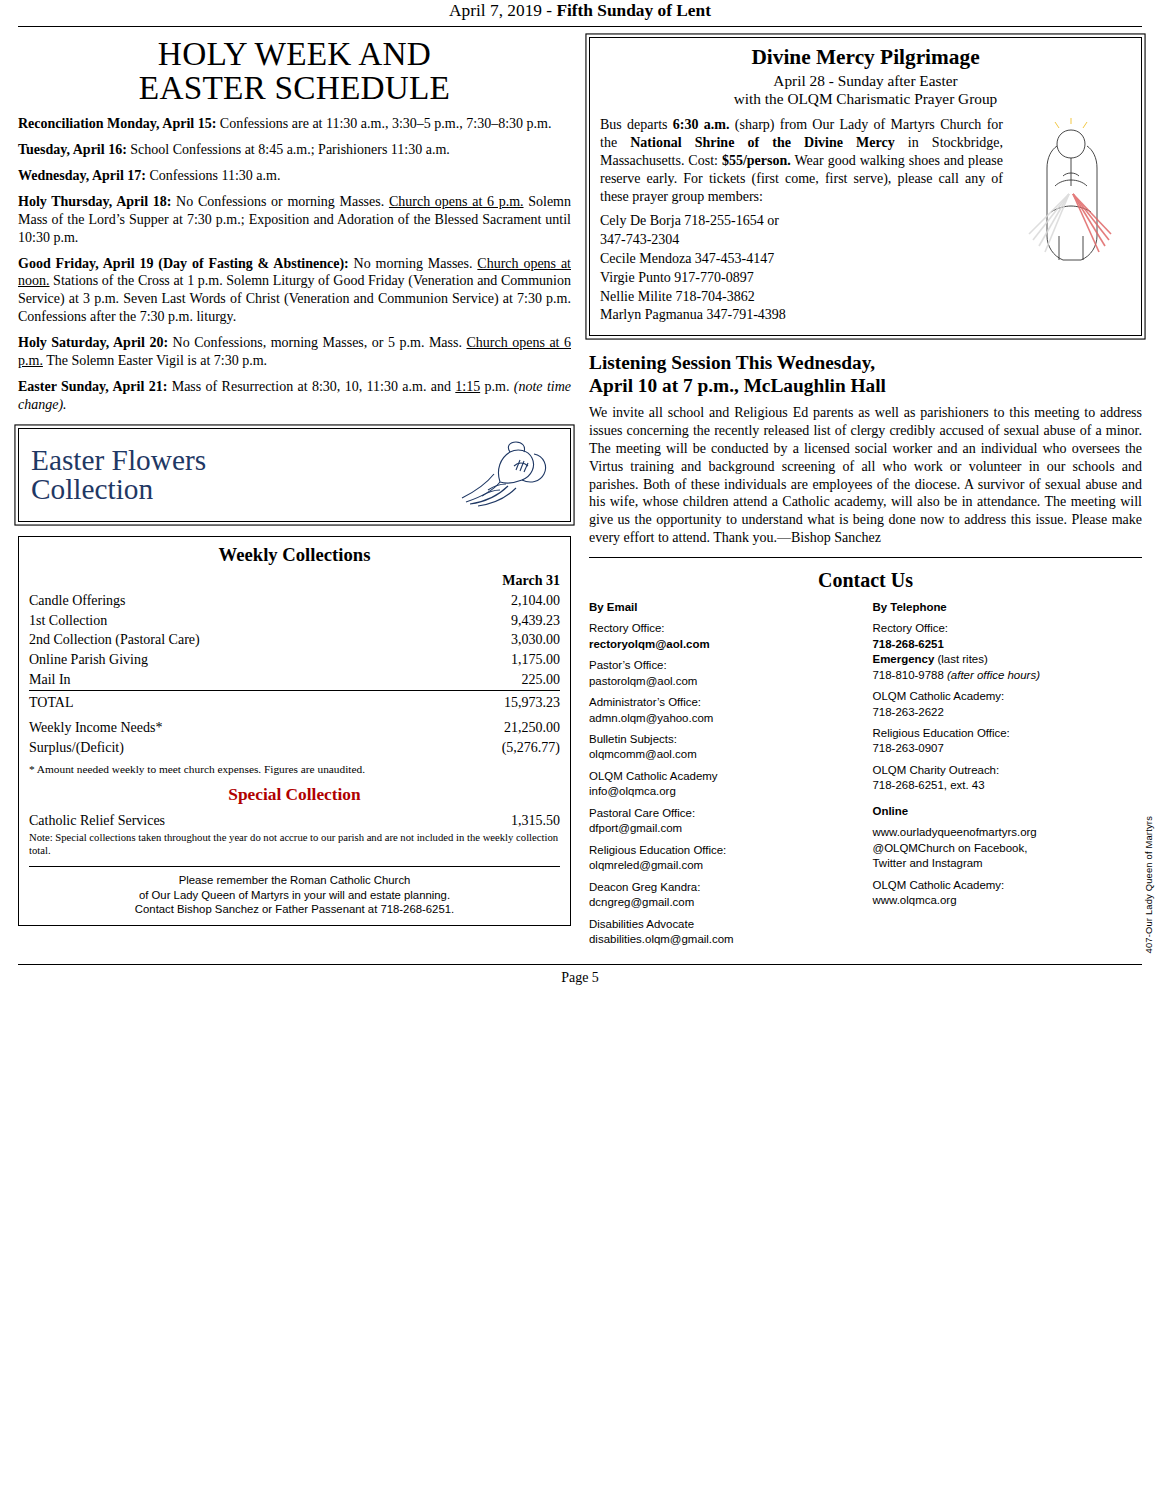April 7, 2019 - Fifth Sunday of Lent
HOLY WEEK AND
EASTER SCHEDULE
Reconciliation Monday, April 15: Confessions are at 11:30 a.m., 3:30–5 p.m., 7:30–8:30 p.m.
Tuesday, April 16: School Confessions at 8:45 a.m.; Parishioners 11:30 a.m.
Wednesday, April 17: Confessions 11:30 a.m.
Holy Thursday, April 18: No Confessions or morning Masses. Church opens at 6 p.m. Solemn Mass of the Lord’s Supper at 7:30 p.m.; Exposition and Adoration of the Blessed Sacrament until 10:30 p.m.
Good Friday, April 19 (Day of Fasting & Abstinence): No morning Masses. Church opens at noon. Stations of the Cross at 1 p.m. Solemn Liturgy of Good Friday (Veneration and Communion Service) at 3 p.m. Seven Last Words of Christ (Veneration and Communion Service) at 7:30 p.m. Confessions after the 7:30 p.m. liturgy.
Holy Saturday, April 20: No Confessions, morning Masses, or 5 p.m. Mass. Church opens at 6 p.m. The Solemn Easter Vigil is at 7:30 p.m.
Easter Sunday, April 21: Mass of Resurrection at 8:30, 10, 11:30 a.m. and 1:15 p.m. (note time change).
Easter Flowers
Collection
Weekly Collections
| | March 31 |
| Candle Offerings | 2,104.00 |
| 1st Collection | 9,439.23 |
| 2nd Collection (Pastoral Care) | 3,030.00 |
| Online Parish Giving | 1,175.00 |
| Mail In | 225.00 |
| TOTAL | 15,973.23 |
| Weekly Income Needs* | 21,250.00 |
| Surplus/(Deficit) | (5,276.77) |
* Amount needed weekly to meet church expenses. Figures are unaudited.
Special Collection
| Catholic Relief Services | 1,315.50 |
Note: Special collections taken throughout the year do not accrue to our parish and are not included in the weekly collection total.
Please remember the Roman Catholic Church
of Our Lady Queen of Martyrs in your will and estate planning.
Contact Bishop Sanchez or Father Passenant at 718-268-6251.
Divine Mercy Pilgrimage
April 28 - Sunday after Easter
with the OLQM Charismatic Prayer Group
Bus departs 6:30 a.m. (sharp) from Our Lady of Martyrs Church for the National Shrine of the Divine Mercy in Stockbridge, Massachusetts. Cost: $55/person. Wear good walking shoes and please reserve early. For tickets (first come, first serve), please call any of these prayer group members:
Cely De Borja 718-255-1654 or
347-743-2304
Cecile Mendoza 347-453-4147
Virgie Punto 917-770-0897
Nellie Milite 718-704-3862
Marlyn Pagmanua 347-791-4398
Listening Session This Wednesday,
April 10 at 7 p.m., McLaughlin Hall
We invite all school and Religious Ed parents as well as parishioners to this meeting to address issues concerning the recently released list of clergy credibly accused of sexual abuse of a minor. The meeting will be conducted by a licensed social worker and an individual who oversees the Virtus training and background screening of all who work or volunteer in our schools and parishes. Both of these individuals are employees of the diocese. A survivor of sexual abuse and his wife, whose children attend a Catholic academy, will also be in attendance. The meeting will give us the opportunity to understand what is being done now to address this issue. Please make every effort to attend. Thank you.—Bishop Sanchez
Contact Us
By Email
Rectory Office:
rectoryolqm@aol.com
Pastor’s Office:
pastorolqm@aol.com
Administrator’s Office:
admn.olqm@yahoo.com
Bulletin Subjects:
olqmcomm@aol.com
OLQM Catholic Academy
info@olqmca.org
Pastoral Care Office:
dfport@gmail.com
Religious Education Office:
olqmreled@gmail.com
Deacon Greg Kandra:
dcngreg@gmail.com
Disabilities Advocate
disabilities.olqm@gmail.com
By Telephone
Rectory Office:
718-268-6251
Emergency (last rites)
718-810-9788 (after office hours)
OLQM Catholic Academy:
718-263-2622
Religious Education Office:
718-263-0907
OLQM Charity Outreach:
718-268-6251, ext. 43
Online
www.ourladyqueenofmartyrs.org
@OLQMChurch on Facebook,
Twitter and Instagram
OLQM Catholic Academy:
www.olqmca.org
407-Our Lady Queen of Martyrs
Page 5